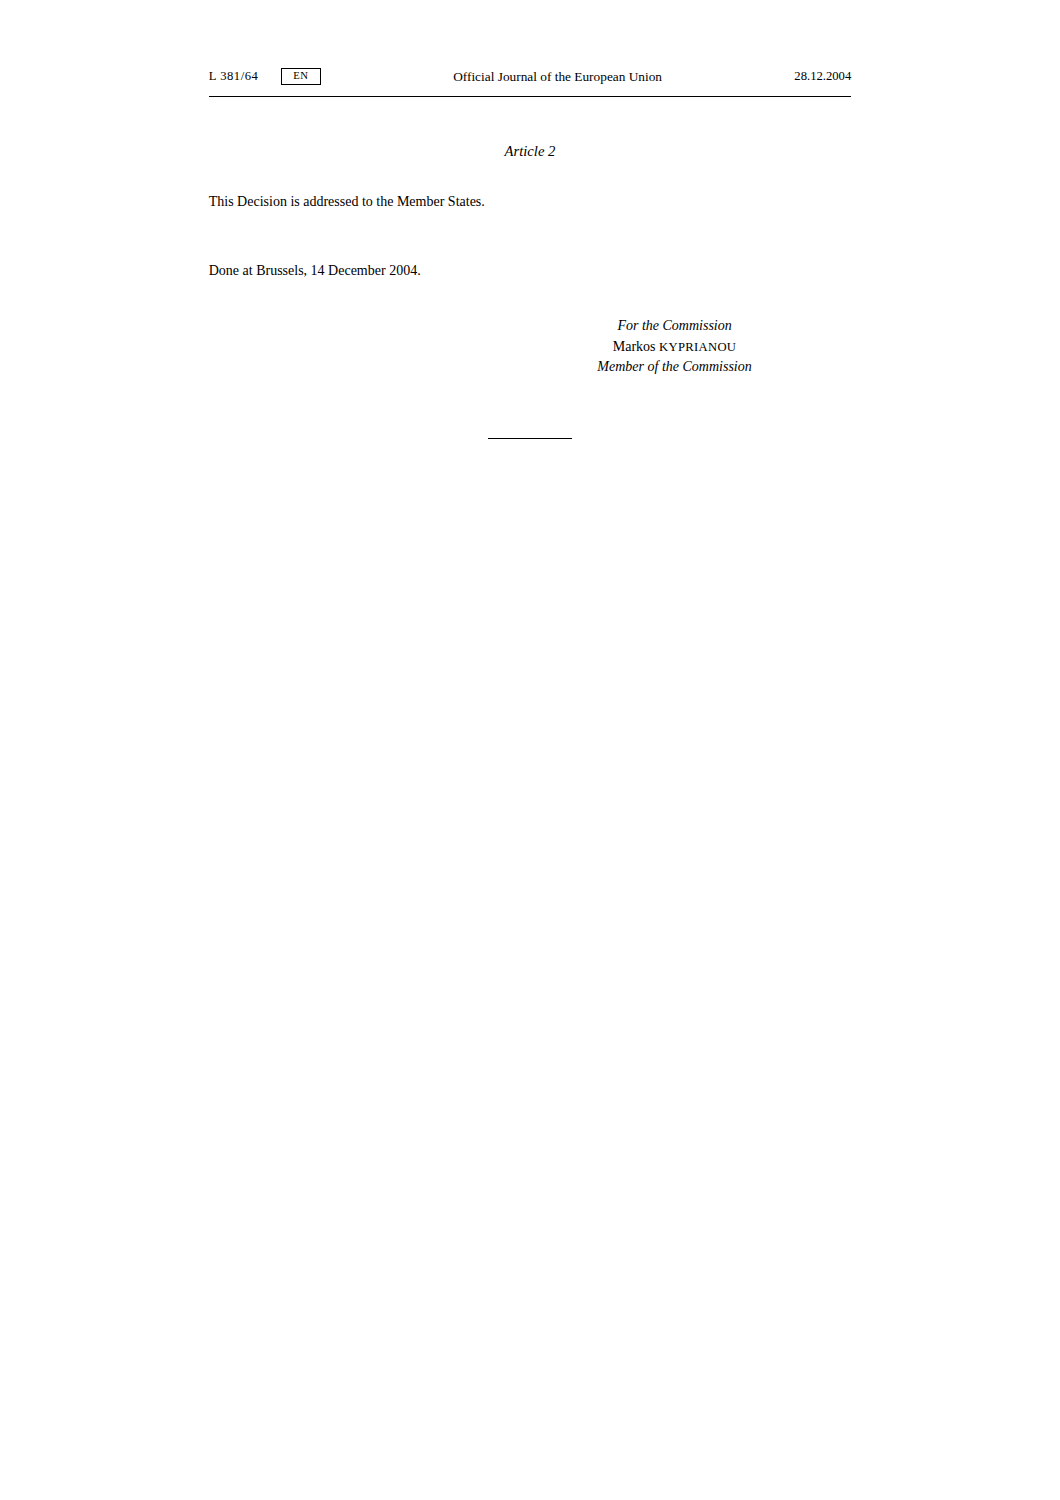L 381/64 EN
Official Journal of the European Union
28.12.2004
Article 2
This Decision is addressed to the Member States.
Done at Brussels, 14 December 2004.
For the Commission
Markos KYPRIANOU
Member of the Commission